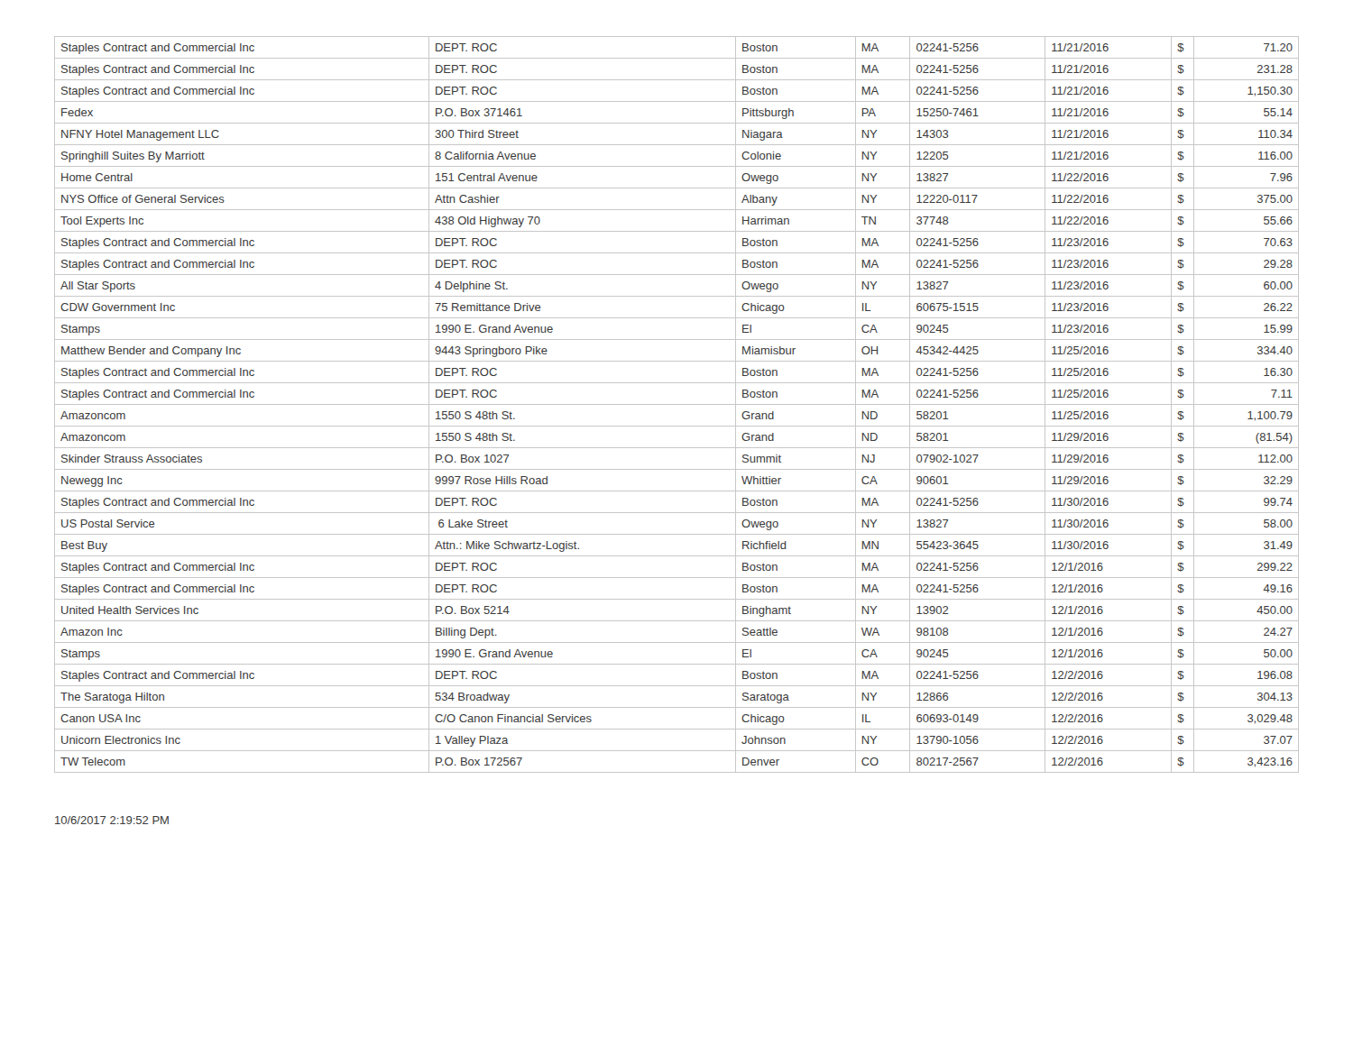| Staples Contract and Commercial Inc | DEPT. ROC | Boston | MA | 02241-5256 | 11/21/2016 | $ | 71.20 |
| Staples Contract and Commercial Inc | DEPT. ROC | Boston | MA | 02241-5256 | 11/21/2016 | $ | 231.28 |
| Staples Contract and Commercial Inc | DEPT. ROC | Boston | MA | 02241-5256 | 11/21/2016 | $ | 1,150.30 |
| Fedex | P.O. Box 371461 | Pittsburgh | PA | 15250-7461 | 11/21/2016 | $ | 55.14 |
| NFNY Hotel Management LLC | 300 Third Street | Niagara | NY | 14303 | 11/21/2016 | $ | 110.34 |
| Springhill Suites By Marriott | 8 California Avenue | Colonie | NY | 12205 | 11/21/2016 | $ | 116.00 |
| Home Central | 151 Central Avenue | Owego | NY | 13827 | 11/22/2016 | $ | 7.96 |
| NYS Office of General Services | Attn Cashier | Albany | NY | 12220-0117 | 11/22/2016 | $ | 375.00 |
| Tool Experts Inc | 438 Old Highway 70 | Harriman | TN | 37748 | 11/22/2016 | $ | 55.66 |
| Staples Contract and Commercial Inc | DEPT. ROC | Boston | MA | 02241-5256 | 11/23/2016 | $ | 70.63 |
| Staples Contract and Commercial Inc | DEPT. ROC | Boston | MA | 02241-5256 | 11/23/2016 | $ | 29.28 |
| All Star Sports | 4 Delphine St. | Owego | NY | 13827 | 11/23/2016 | $ | 60.00 |
| CDW Government Inc | 75 Remittance Drive | Chicago | IL | 60675-1515 | 11/23/2016 | $ | 26.22 |
| Stamps | 1990 E. Grand Avenue | El | CA | 90245 | 11/23/2016 | $ | 15.99 |
| Matthew Bender and Company Inc | 9443 Springboro Pike | Miamisbur | OH | 45342-4425 | 11/25/2016 | $ | 334.40 |
| Staples Contract and Commercial Inc | DEPT. ROC | Boston | MA | 02241-5256 | 11/25/2016 | $ | 16.30 |
| Staples Contract and Commercial Inc | DEPT. ROC | Boston | MA | 02241-5256 | 11/25/2016 | $ | 7.11 |
| Amazoncom | 1550 S 48th St. | Grand | ND | 58201 | 11/25/2016 | $ | 1,100.79 |
| Amazoncom | 1550 S 48th St. | Grand | ND | 58201 | 11/29/2016 | $ | (81.54) |
| Skinder Strauss Associates | P.O. Box 1027 | Summit | NJ | 07902-1027 | 11/29/2016 | $ | 112.00 |
| Newegg Inc | 9997 Rose Hills Road | Whittier | CA | 90601 | 11/29/2016 | $ | 32.29 |
| Staples Contract and Commercial Inc | DEPT. ROC | Boston | MA | 02241-5256 | 11/30/2016 | $ | 99.74 |
| US Postal Service | 6 Lake Street | Owego | NY | 13827 | 11/30/2016 | $ | 58.00 |
| Best Buy | Attn.: Mike Schwartz-Logist. | Richfield | MN | 55423-3645 | 11/30/2016 | $ | 31.49 |
| Staples Contract and Commercial Inc | DEPT. ROC | Boston | MA | 02241-5256 | 12/1/2016 | $ | 299.22 |
| Staples Contract and Commercial Inc | DEPT. ROC | Boston | MA | 02241-5256 | 12/1/2016 | $ | 49.16 |
| United Health Services Inc | P.O. Box 5214 | Binghamt | NY | 13902 | 12/1/2016 | $ | 450.00 |
| Amazon Inc | Billing Dept. | Seattle | WA | 98108 | 12/1/2016 | $ | 24.27 |
| Stamps | 1990 E. Grand Avenue | El | CA | 90245 | 12/1/2016 | $ | 50.00 |
| Staples Contract and Commercial Inc | DEPT. ROC | Boston | MA | 02241-5256 | 12/2/2016 | $ | 196.08 |
| The Saratoga Hilton | 534 Broadway | Saratoga | NY | 12866 | 12/2/2016 | $ | 304.13 |
| Canon USA Inc | C/O Canon Financial Services | Chicago | IL | 60693-0149 | 12/2/2016 | $ | 3,029.48 |
| Unicorn Electronics Inc | 1 Valley Plaza | Johnson | NY | 13790-1056 | 12/2/2016 | $ | 37.07 |
| TW Telecom | P.O. Box 172567 | Denver | CO | 80217-2567 | 12/2/2016 | $ | 3,423.16 |
10/6/2017 2:19:52 PM